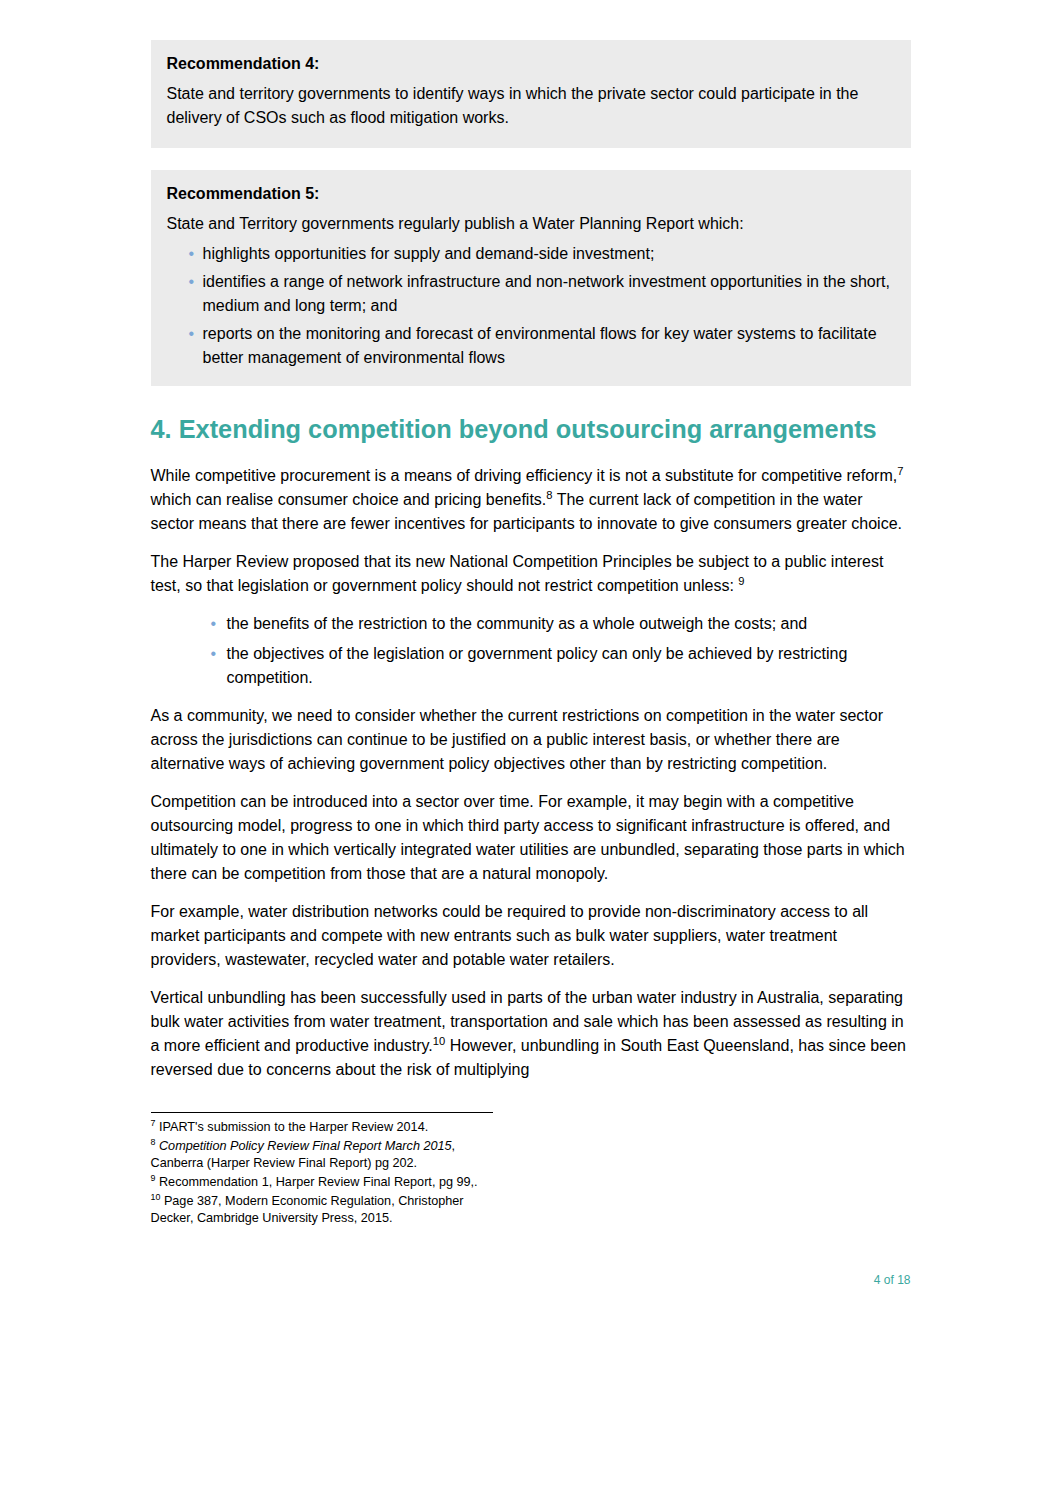Recommendation 4:
State and territory governments to identify ways in which the private sector could participate in the delivery of CSOs such as flood mitigation works.
Recommendation 5:
State and Territory governments regularly publish a Water Planning Report which:
highlights opportunities for supply and demand-side investment;
identifies a range of network infrastructure and non-network investment opportunities in the short, medium and long term; and
reports on the monitoring and forecast of environmental flows for key water systems to facilitate better management of environmental flows
4. Extending competition beyond outsourcing arrangements
While competitive procurement is a means of driving efficiency it is not a substitute for competitive reform,7 which can realise consumer choice and pricing benefits.8 The current lack of competition in the water sector means that there are fewer incentives for participants to innovate to give consumers greater choice.
The Harper Review proposed that its new National Competition Principles be subject to a public interest test, so that legislation or government policy should not restrict competition unless: 9
the benefits of the restriction to the community as a whole outweigh the costs; and
the objectives of the legislation or government policy can only be achieved by restricting competition.
As a community, we need to consider whether the current restrictions on competition in the water sector across the jurisdictions can continue to be justified on a public interest basis, or whether there are alternative ways of achieving government policy objectives other than by restricting competition.
Competition can be introduced into a sector over time. For example, it may begin with a competitive outsourcing model, progress to one in which third party access to significant infrastructure is offered, and ultimately to one in which vertically integrated water utilities are unbundled, separating those parts in which there can be competition from those that are a natural monopoly.
For example, water distribution networks could be required to provide non-discriminatory access to all market participants and compete with new entrants such as bulk water suppliers, water treatment providers, wastewater, recycled water and potable water retailers.
Vertical unbundling has been successfully used in parts of the urban water industry in Australia, separating bulk water activities from water treatment, transportation and sale which has been assessed as resulting in a more efficient and productive industry.10 However, unbundling in South East Queensland, has since been reversed due to concerns about the risk of multiplying
7 IPART's submission to the Harper Review 2014.
8 Competition Policy Review Final Report March 2015, Canberra (Harper Review Final Report) pg 202.
9 Recommendation 1, Harper Review Final Report, pg 99,.
10 Page 387, Modern Economic Regulation, Christopher Decker, Cambridge University Press, 2015.
4 of 18